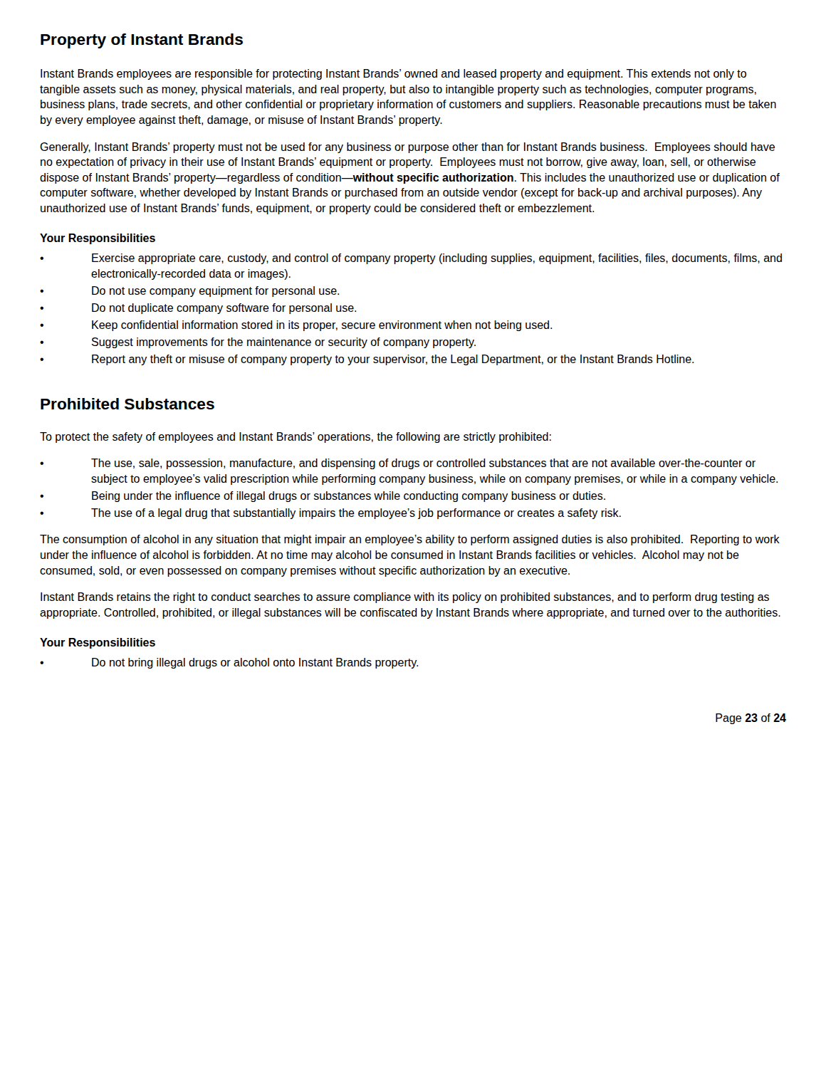Property of Instant Brands
Instant Brands employees are responsible for protecting Instant Brands’ owned and leased property and equipment. This extends not only to tangible assets such as money, physical materials, and real property, but also to intangible property such as technologies, computer programs, business plans, trade secrets, and other confidential or proprietary information of customers and suppliers. Reasonable precautions must be taken by every employee against theft, damage, or misuse of Instant Brands’ property.
Generally, Instant Brands’ property must not be used for any business or purpose other than for Instant Brands business. Employees should have no expectation of privacy in their use of Instant Brands’ equipment or property. Employees must not borrow, give away, loan, sell, or otherwise dispose of Instant Brands’ property—regardless of condition—without specific authorization. This includes the unauthorized use or duplication of computer software, whether developed by Instant Brands or purchased from an outside vendor (except for back-up and archival purposes). Any unauthorized use of Instant Brands’ funds, equipment, or property could be considered theft or embezzlement.
Your Responsibilities
Exercise appropriate care, custody, and control of company property (including supplies, equipment, facilities, files, documents, films, and electronically-recorded data or images).
Do not use company equipment for personal use.
Do not duplicate company software for personal use.
Keep confidential information stored in its proper, secure environment when not being used.
Suggest improvements for the maintenance or security of company property.
Report any theft or misuse of company property to your supervisor, the Legal Department, or the Instant Brands Hotline.
Prohibited Substances
To protect the safety of employees and Instant Brands’ operations, the following are strictly prohibited:
The use, sale, possession, manufacture, and dispensing of drugs or controlled substances that are not available over-the-counter or subject to employee’s valid prescription while performing company business, while on company premises, or while in a company vehicle.
Being under the influence of illegal drugs or substances while conducting company business or duties.
The use of a legal drug that substantially impairs the employee’s job performance or creates a safety risk.
The consumption of alcohol in any situation that might impair an employee’s ability to perform assigned duties is also prohibited. Reporting to work under the influence of alcohol is forbidden. At no time may alcohol be consumed in Instant Brands facilities or vehicles. Alcohol may not be consumed, sold, or even possessed on company premises without specific authorization by an executive.
Instant Brands retains the right to conduct searches to assure compliance with its policy on prohibited substances, and to perform drug testing as appropriate. Controlled, prohibited, or illegal substances will be confiscated by Instant Brands where appropriate, and turned over to the authorities.
Your Responsibilities
Do not bring illegal drugs or alcohol onto Instant Brands property.
Page 23 of 24